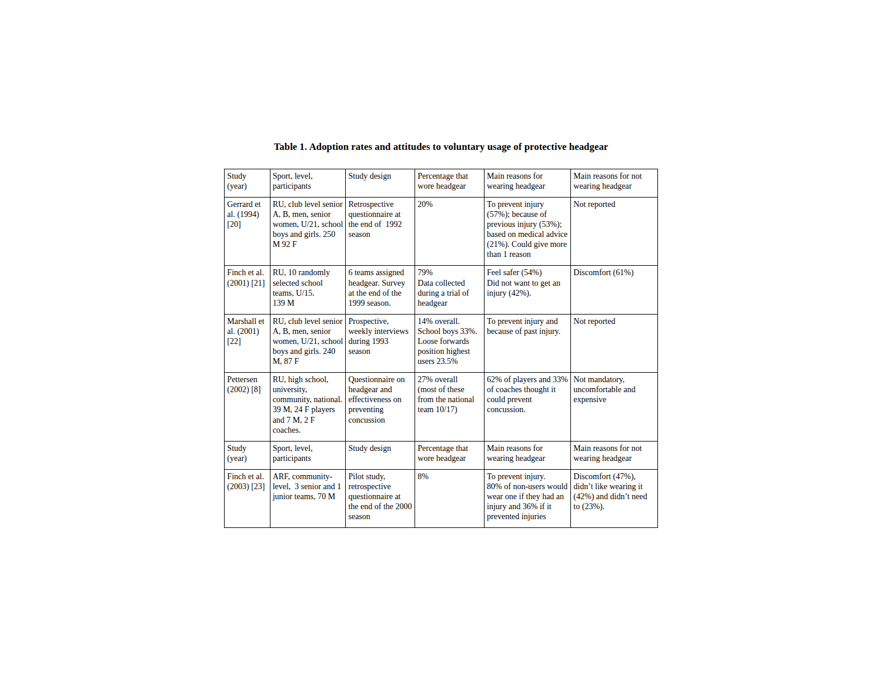Table 1. Adoption rates and attitudes to voluntary usage of protective headgear
| Study (year) | Sport, level, participants | Study design | Percentage that wore headgear | Main reasons for wearing headgear | Main reasons for not wearing headgear |
| Gerrard et al. (1994) [20] | RU, club level senior A, B, men, senior women, U/21, school boys and girls. 250 M 92 F | Retrospective questionnaire at the end of 1992 season | 20% | To prevent injury (57%); because of previous injury (53%); based on medical advice (21%). Could give more than 1 reason | Not reported |
| Finch et al. (2001) [21] | RU, 10 randomly selected school teams, U/15. 139 M | 6 teams assigned headgear. Survey at the end of the 1999 season. | 79% Data collected during a trial of headgear | Feel safer (54%) Did not want to get an injury (42%). | Discomfort (61%) |
| Marshall et al. (2001) [22] | RU, club level senior A, B, men, senior women, U/21, school boys and girls. 240 M, 87 F | Prospective, weekly interviews during 1993 season | 14% overall. School boys 33%. Loose forwards position highest users 23.5% | To prevent injury and because of past injury. | Not reported |
| Pettersen (2002) [8] | RU, high school, university, community, national. 39 M, 24 F players and 7 M, 2 F coaches. | Questionnaire on headgear and effectiveness on preventing concussion | 27% overall (most of these from the national team 10/17) | 62% of players and 33% of coaches thought it could prevent concussion. | Not mandatory, uncomfortable and expensive |
| Study (year) | Sport, level, participants | Study design | Percentage that wore headgear | Main reasons for wearing headgear | Main reasons for not wearing headgear |
| Finch et al. (2003) [23] | ARF, community-level, 3 senior and 1 junior teams, 70 M | Pilot study, retrospective questionnaire at the end of the 2000 season | 8% | To prevent injury. 80% of non-users would wear one if they had an injury and 36% if it prevented injuries | Discomfort (47%), didn’t like wearing it (42%) and didn’t need to (23%). |